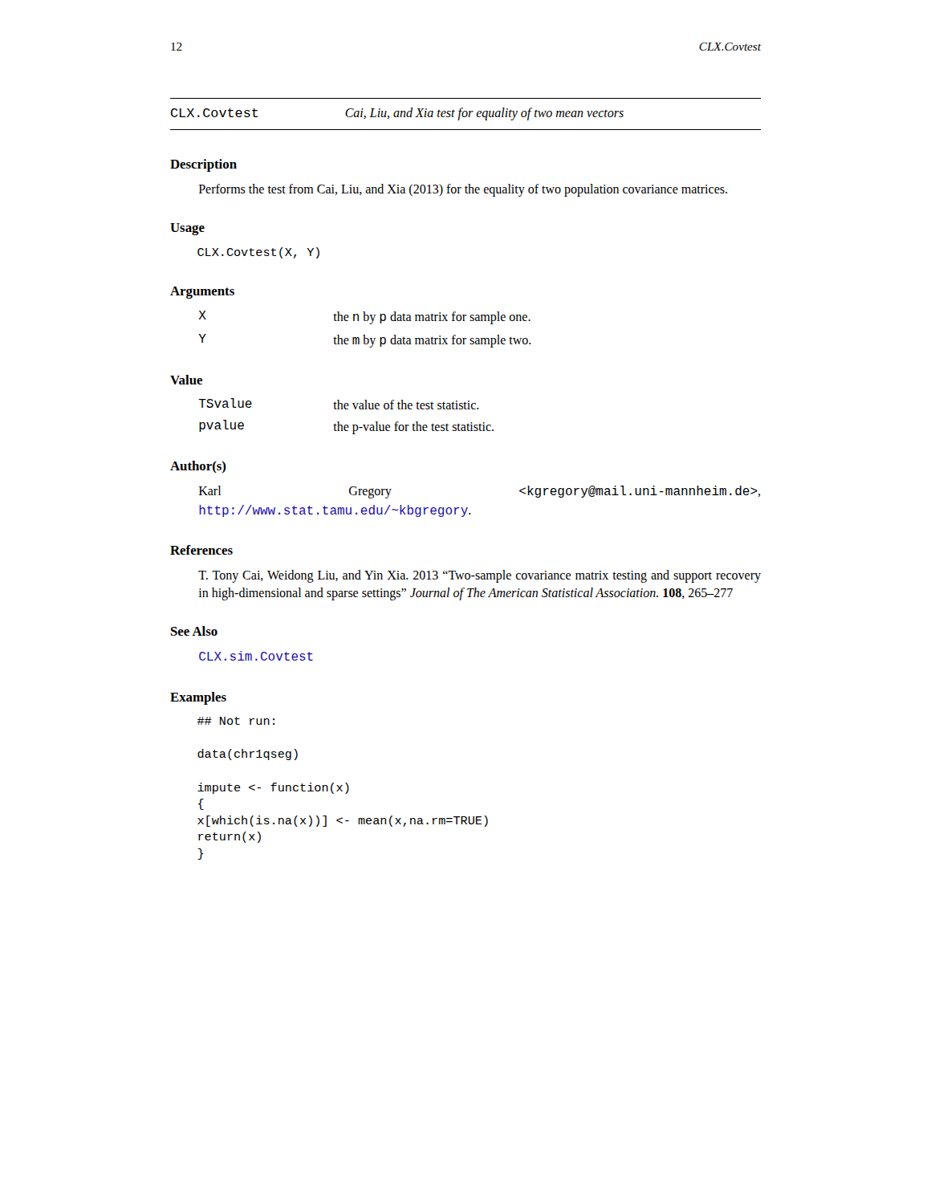12 CLX.Covtest
CLX.Covtest Cai, Liu, and Xia test for equality of two mean vectors
Description
Performs the test from Cai, Liu, and Xia (2013) for the equality of two population covariance matrices.
Usage
CLX.Covtest(X, Y)
Arguments
X
the n by p data matrix for sample one.
Y
the m by p data matrix for sample two.
Value
TSvalue
the value of the test statistic.
pvalue
the p-value for the test statistic.
Author(s)
Karl Gregory <kgregory@mail.uni-mannheim.de>, http://www.stat.tamu.edu/~kbgregory.
References
T. Tony Cai, Weidong Liu, and Yin Xia. 2013 “Two-sample covariance matrix testing and support recovery in high-dimensional and sparse settings” Journal of The American Statistical Association. 108, 265–277
See Also
CLX.sim.Covtest
Examples
## Not run:

data(chr1qseg)

impute <- function(x)
{
x[which(is.na(x))] <- mean(x,na.rm=TRUE)
return(x)
}